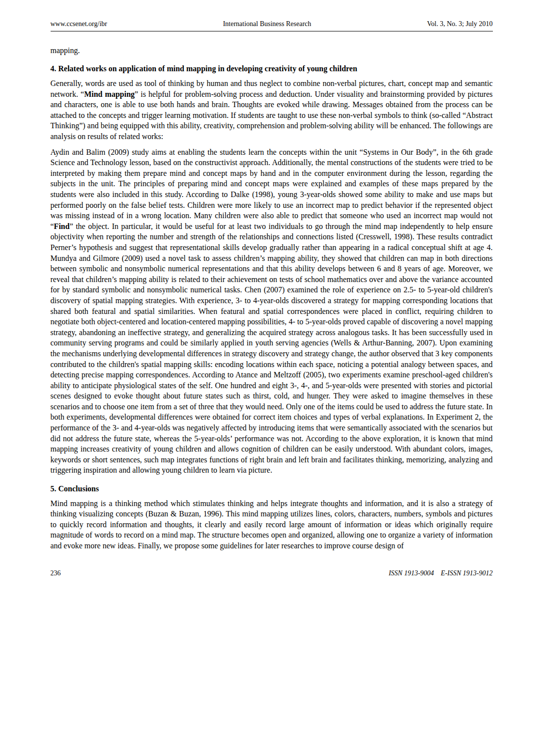www.ccsenet.org/ibr
International Business Research
Vol. 3, No. 3; July 2010
mapping.
4. Related works on application of mind mapping in developing creativity of young children
Generally, words are used as tool of thinking by human and thus neglect to combine non-verbal pictures, chart, concept map and semantic network. “Mind mapping” is helpful for problem-solving process and deduction. Under visuality and brainstorming provided by pictures and characters, one is able to use both hands and brain. Thoughts are evoked while drawing. Messages obtained from the process can be attached to the concepts and trigger learning motivation. If students are taught to use these non-verbal symbols to think (so-called “Abstract Thinking”) and being equipped with this ability, creativity, comprehension and problem-solving ability will be enhanced. The followings are analysis on results of related works:
Aydin and Balim (2009) study aims at enabling the students learn the concepts within the unit “Systems in Our Body”, in the 6th grade Science and Technology lesson, based on the constructivist approach. Additionally, the mental constructions of the students were tried to be interpreted by making them prepare mind and concept maps by hand and in the computer environment during the lesson, regarding the subjects in the unit. The principles of preparing mind and concept maps were explained and examples of these maps prepared by the students were also included in this study. According to Dalke (1998), young 3-year-olds showed some ability to make and use maps but performed poorly on the false belief tests. Children were more likely to use an incorrect map to predict behavior if the represented object was missing instead of in a wrong location. Many children were also able to predict that someone who used an incorrect map would not “Find” the object. In particular, it would be useful for at least two individuals to go through the mind map independently to help ensure objectivity when reporting the number and strength of the relationships and connections listed (Cresswell, 1998). These results contradict Perner’s hypothesis and suggest that representational skills develop gradually rather than appearing in a radical conceptual shift at age 4. Mundya and Gilmore (2009) used a novel task to assess children’s mapping ability, they showed that children can map in both directions between symbolic and nonsymbolic numerical representations and that this ability develops between 6 and 8 years of age. Moreover, we reveal that children’s mapping ability is related to their achievement on tests of school mathematics over and above the variance accounted for by standard symbolic and nonsymbolic numerical tasks. Chen (2007) examined the role of experience on 2.5- to 5-year-old children's discovery of spatial mapping strategies. With experience, 3- to 4-year-olds discovered a strategy for mapping corresponding locations that shared both featural and spatial similarities. When featural and spatial correspondences were placed in conflict, requiring children to negotiate both object-centered and location-centered mapping possibilities, 4- to 5-year-olds proved capable of discovering a novel mapping strategy, abandoning an ineffective strategy, and generalizing the acquired strategy across analogous tasks. It has been successfully used in community serving programs and could be similarly applied in youth serving agencies (Wells & Arthur-Banning, 2007). Upon examining the mechanisms underlying developmental differences in strategy discovery and strategy change, the author observed that 3 key components contributed to the children's spatial mapping skills: encoding locations within each space, noticing a potential analogy between spaces, and detecting precise mapping correspondences. According to Atance and Meltzoff (2005), two experiments examine preschool-aged children's ability to anticipate physiological states of the self. One hundred and eight 3-, 4-, and 5-year-olds were presented with stories and pictorial scenes designed to evoke thought about future states such as thirst, cold, and hunger. They were asked to imagine themselves in these scenarios and to choose one item from a set of three that they would need. Only one of the items could be used to address the future state. In both experiments, developmental differences were obtained for correct item choices and types of verbal explanations. In Experiment 2, the performance of the 3- and 4-year-olds was negatively affected by introducing items that were semantically associated with the scenarios but did not address the future state, whereas the 5-year-olds’ performance was not. According to the above exploration, it is known that mind mapping increases creativity of young children and allows cognition of children can be easily understood. With abundant colors, images, keywords or short sentences, such map integrates functions of right brain and left brain and facilitates thinking, memorizing, analyzing and triggering inspiration and allowing young children to learn via picture.
5. Conclusions
Mind mapping is a thinking method which stimulates thinking and helps integrate thoughts and information, and it is also a strategy of thinking visualizing concepts (Buzan & Buzan, 1996). This mind mapping utilizes lines, colors, characters, numbers, symbols and pictures to quickly record information and thoughts, it clearly and easily record large amount of information or ideas which originally require magnitude of words to record on a mind map. The structure becomes open and organized, allowing one to organize a variety of information and evoke more new ideas. Finally, we propose some guidelines for later researches to improve course design of
236
ISSN 1913-9004 E-ISSN 1913-9012